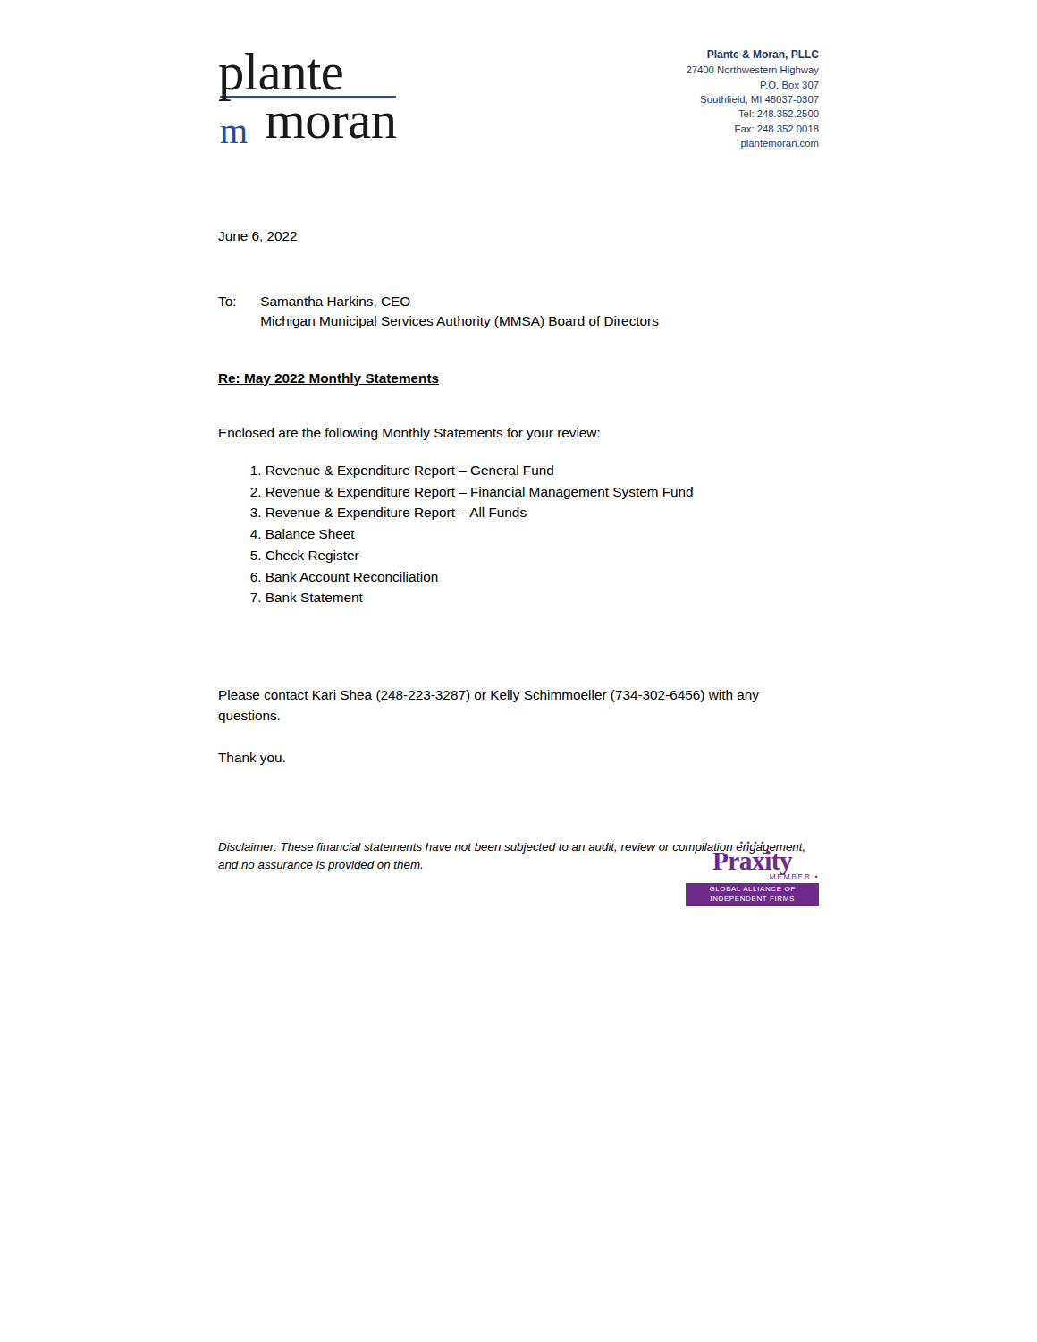plante mmoran
Plante & Moran, PLLC
27400 Northwestern Highway
P.O. Box 307
Southfield, MI 48037-0307
Tel: 248.352.2500
Fax: 248.352.0018
plantemoran.com
June 6, 2022
| To: | Samantha Harkins, CEO Michigan Municipal Services Authority (MMSA) Board of Directors |
Re: May 2022 Monthly Statements
Enclosed are the following Monthly Statements for your review:
Revenue & Expenditure Report – General Fund
Revenue & Expenditure Report – Financial Management System Fund
Revenue & Expenditure Report – All Funds
Balance Sheet
Check Register
Bank Account Reconciliation
Bank Statement
Please contact Kari Shea (248-223-3287) or Kelly Schimmoeller (734-302-6456) with any questions.
Thank you.
Disclaimer: These financial statements have not been subjected to an audit, review or compilation engagement, and no assurance is provided on them.
• • • •
Praxity
MEMBER •
GLOBAL ALLIANCE OF
INDEPENDENT FIRMS